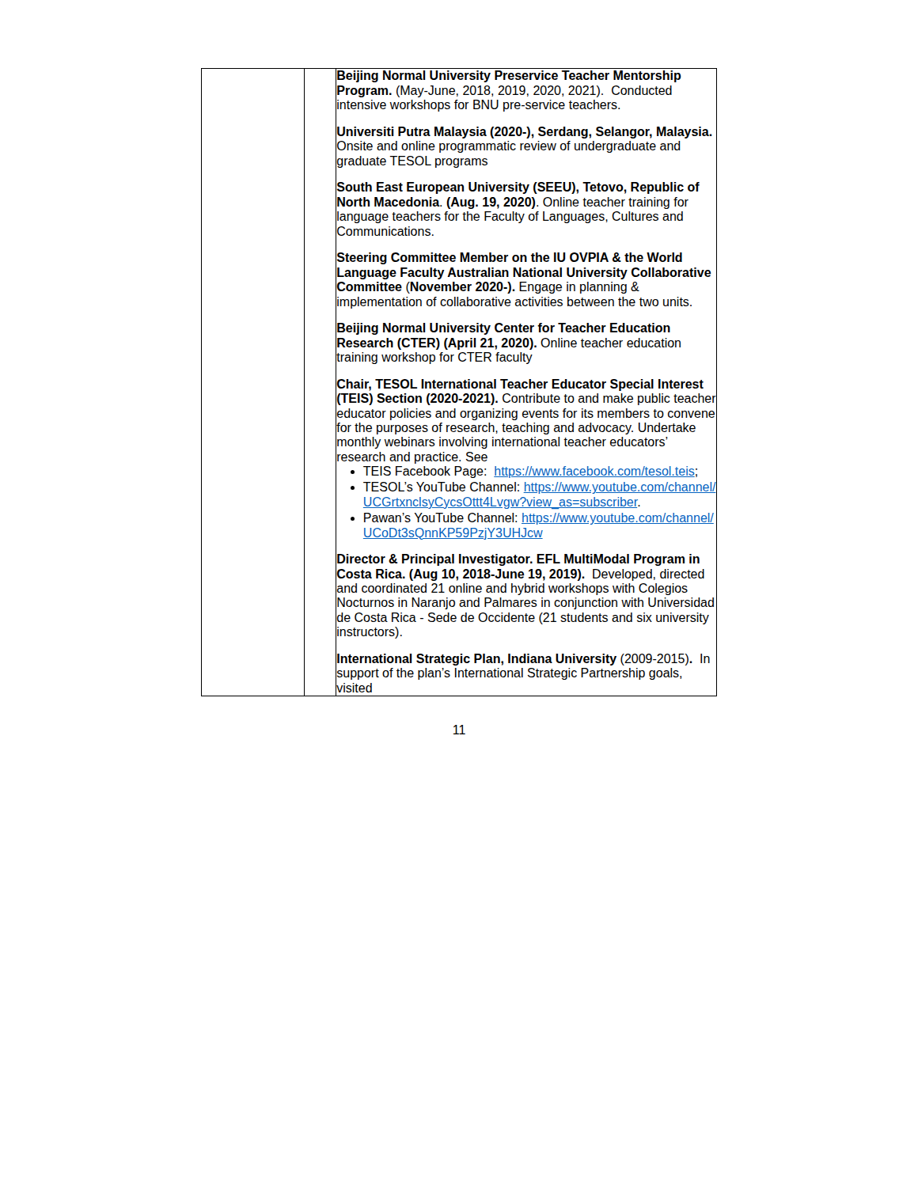| | | Beijing Normal University Preservice Teacher Mentorship Program. (May-June, 2018, 2019, 2020, 2021). Conducted intensive workshops for BNU pre-service teachers. Universiti Putra Malaysia (2020-), Serdang, Selangor, Malaysia. Onsite and online programmatic review of undergraduate and graduate TESOL programs South East European University (SEEU), Tetovo, Republic of North Macedonia . (Aug. 19, 2020) . Online teacher training for language teachers for the Faculty of Languages, Cultures and Communications. Steering Committee Member on the IU OVPIA & the World Language Faculty Australian National University Collaborative Committee ( November 2020-). Engage in planning & implementation of collaborative activities between the two units. Beijing Normal University Center for Teacher Education Research (CTER) (April 21, 2020). Online teacher education training workshop for CTER faculty Chair, TESOL International Teacher Educator Special Interest (TEIS) Section (2020-2021). Contribute to and make public teacher educator policies and organizing events for its members to convene for the purposes of research, teaching and advocacy. Undertake monthly webinars involving international teacher educators’ research and practice. See TEIS Facebook Page: https://www.facebook.com/tesol.teis ; TESOL’s YouTube Channel: https://www.youtube.com/channel/UCGrtxnclsyCycsOttt4Lvgw?view_as=subscriber . Pawan’s YouTube Channel: https://www.youtube.com/channel/UCoDt3sQnnKP59PzjY3UHJcw Director & Principal Investigator. EFL MultiModal Program in Costa Rica. (Aug 10, 2018-June 19, 2019). Developed, directed and coordinated 21 online and hybrid workshops with Colegios Nocturnos in Naranjo and Palmares in conjunction with Universidad de Costa Rica - Sede de Occidente (21 students and six university instructors). International Strategic Plan, Indiana University (2009-2015) . In support of the plan’s International Strategic Partnership goals, visited |
11